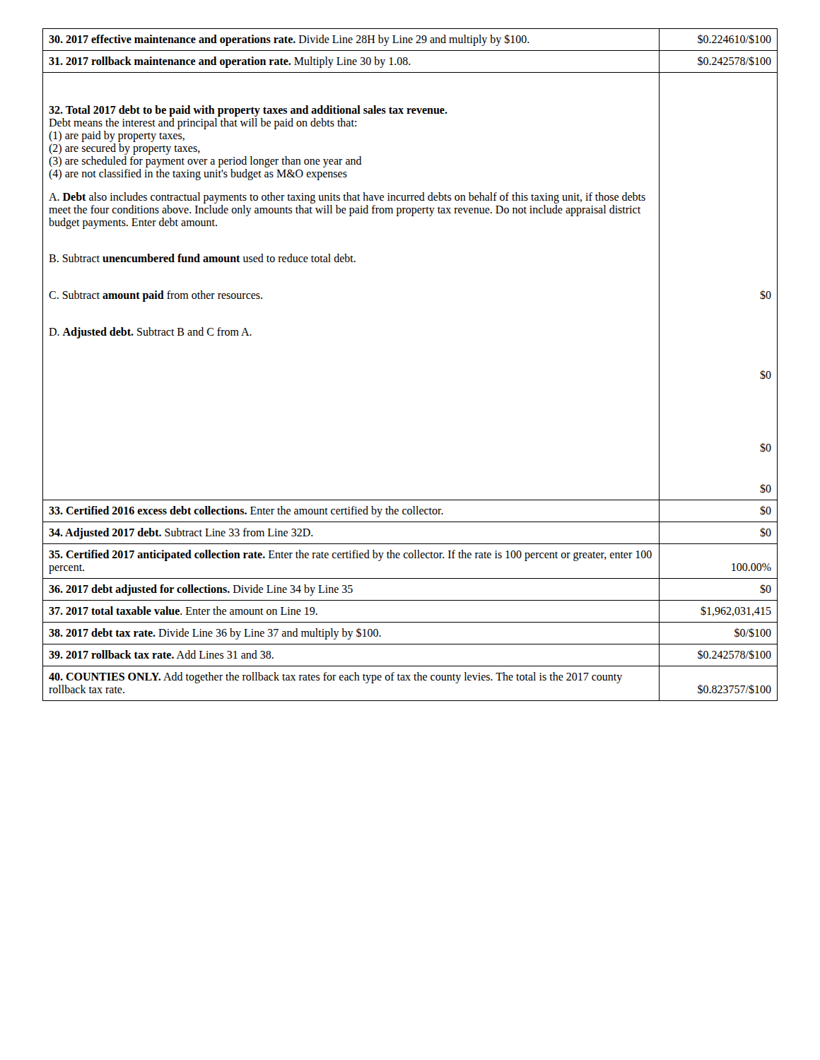| 30. 2017 effective maintenance and operations rate. Divide Line 28H by Line 29 and multiply by $100. | $0.224610/$100 |
| 31. 2017 rollback maintenance and operation rate. Multiply Line 30 by 1.08. | $0.242578/$100 |
| 32. Total 2017 debt to be paid with property taxes and additional sales tax revenue. Debt means the interest and principal that will be paid on debts that: (1) are paid by property taxes, (2) are secured by property taxes, (3) are scheduled for payment over a period longer than one year and (4) are not classified in the taxing unit's budget as M&O expenses A. Debt also includes contractual payments to other taxing units that have incurred debts on behalf of this taxing unit, if those debts meet the four conditions above. Include only amounts that will be paid from property tax revenue. Do not include appraisal district budget payments. Enter debt amount. B. Subtract unencumbered fund amount used to reduce total debt. C. Subtract amount paid from other resources. D. Adjusted debt. Subtract B and C from A. | $0 $0 $0 $0 |
| 33. Certified 2016 excess debt collections. Enter the amount certified by the collector. | $0 |
| 34. Adjusted 2017 debt. Subtract Line 33 from Line 32D. | $0 |
| 35. Certified 2017 anticipated collection rate. Enter the rate certified by the collector. If the rate is 100 percent or greater, enter 100 percent. | 100.00% |
| 36. 2017 debt adjusted for collections. Divide Line 34 by Line 35 | $0 |
| 37. 2017 total taxable value . Enter the amount on Line 19. | $1,962,031,415 |
| 38. 2017 debt tax rate. Divide Line 36 by Line 37 and multiply by $100. | $0/$100 |
| 39. 2017 rollback tax rate. Add Lines 31 and 38. | $0.242578/$100 |
| 40. COUNTIES ONLY. Add together the rollback tax rates for each type of tax the county levies. The total is the 2017 county rollback tax rate. | $0.823757/$100 |